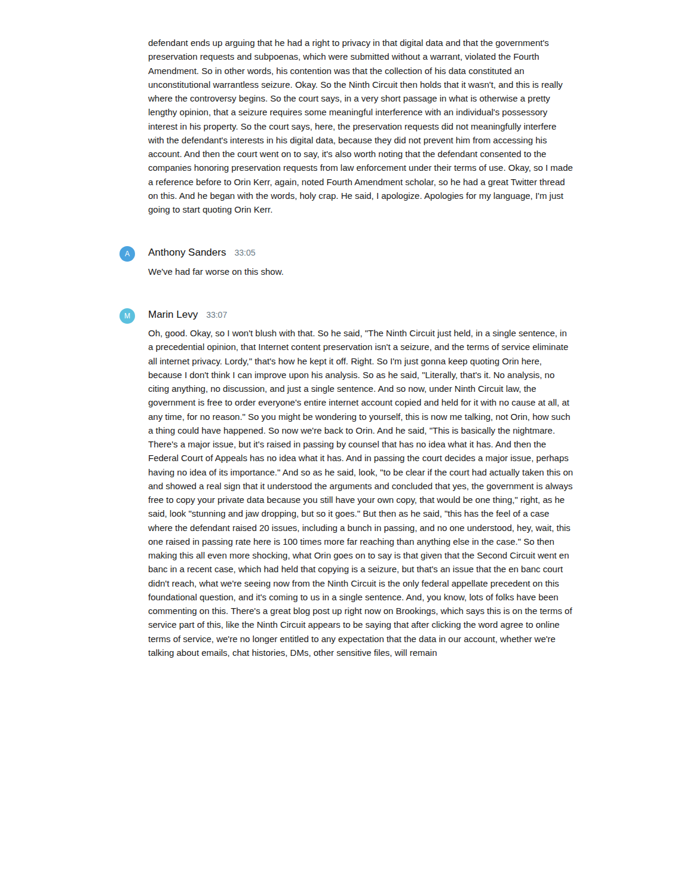defendant ends up arguing that he had a right to privacy in that digital data and that the government's preservation requests and subpoenas, which were submitted without a warrant, violated the Fourth Amendment. So in other words, his contention was that the collection of his data constituted an unconstitutional warrantless seizure. Okay. So the Ninth Circuit then holds that it wasn't, and this is really where the controversy begins. So the court says, in a very short passage in what is otherwise a pretty lengthy opinion, that a seizure requires some meaningful interference with an individual's possessory interest in his property. So the court says, here, the preservation requests did not meaningfully interfere with the defendant's interests in his digital data, because they did not prevent him from accessing his account. And then the court went on to say, it's also worth noting that the defendant consented to the companies honoring preservation requests from law enforcement under their terms of use. Okay, so I made a reference before to Orin Kerr, again, noted Fourth Amendment scholar, so he had a great Twitter thread on this. And he began with the words, holy crap. He said, I apologize. Apologies for my language, I'm just going to start quoting Orin Kerr.
A
Anthony Sanders 33:05
We've had far worse on this show.
M
Marin Levy 33:07
Oh, good. Okay, so I won't blush with that. So he said, "The Ninth Circuit just held, in a single sentence, in a precedential opinion, that Internet content preservation isn't a seizure, and the terms of service eliminate all internet privacy. Lordy," that's how he kept it off. Right. So I'm just gonna keep quoting Orin here, because I don't think I can improve upon his analysis. So as he said, "Literally, that's it. No analysis, no citing anything, no discussion, and just a single sentence. And so now, under Ninth Circuit law, the government is free to order everyone's entire internet account copied and held for it with no cause at all, at any time, for no reason." So you might be wondering to yourself, this is now me talking, not Orin, how such a thing could have happened. So now we're back to Orin. And he said, "This is basically the nightmare. There's a major issue, but it's raised in passing by counsel that has no idea what it has. And then the Federal Court of Appeals has no idea what it has. And in passing the court decides a major issue, perhaps having no idea of its importance." And so as he said, look, "to be clear if the court had actually taken this on and showed a real sign that it understood the arguments and concluded that yes, the government is always free to copy your private data because you still have your own copy, that would be one thing," right, as he said, look "stunning and jaw dropping, but so it goes." But then as he said, "this has the feel of a case where the defendant raised 20 issues, including a bunch in passing, and no one understood, hey, wait, this one raised in passing rate here is 100 times more far reaching than anything else in the case." So then making this all even more shocking, what Orin goes on to say is that given that the Second Circuit went en banc in a recent case, which had held that copying is a seizure, but that's an issue that the en banc court didn't reach, what we're seeing now from the Ninth Circuit is the only federal appellate precedent on this foundational question, and it's coming to us in a single sentence. And, you know, lots of folks have been commenting on this. There's a great blog post up right now on Brookings, which says this is on the terms of service part of this, like the Ninth Circuit appears to be saying that after clicking the word agree to online terms of service, we're no longer entitled to any expectation that the data in our account, whether we're talking about emails, chat histories, DMs, other sensitive files, will remain